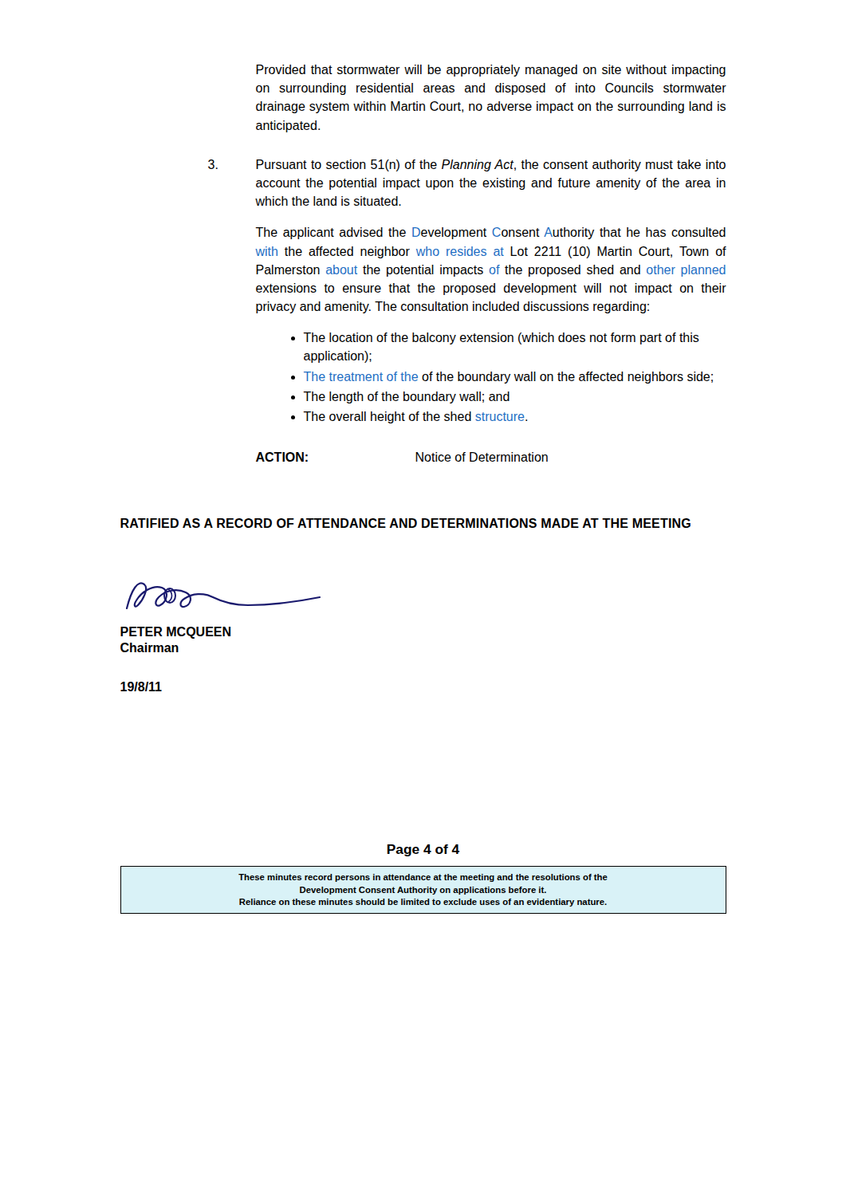Provided that stormwater will be appropriately managed on site without impacting on surrounding residential areas and disposed of into Councils stormwater drainage system within Martin Court, no adverse impact on the surrounding land is anticipated.
3.
Pursuant to section 51(n) of the Planning Act, the consent authority must take into account the potential impact upon the existing and future amenity of the area in which the land is situated.
The applicant advised the Development Consent Authority that he has consulted with the affected neighbor who resides at Lot 2211 (10) Martin Court, Town of Palmerston about the potential impacts of the proposed shed and other planned extensions to ensure that the proposed development will not impact on their privacy and amenity. The consultation included discussions regarding:
The location of the balcony extension (which does not form part of this application);
The treatment of the of the boundary wall on the affected neighbors side;
The length of the boundary wall; and
The overall height of the shed structure.
ACTION:
Notice of Determination
RATIFIED AS A RECORD OF ATTENDANCE AND DETERMINATIONS MADE AT THE MEETING
PETER MCQUEEN
Chairman
19/8/11
Page 4 of 4
These minutes record persons in attendance at the meeting and the resolutions of the
Development Consent Authority on applications before it.
Reliance on these minutes should be limited to exclude uses of an evidentiary nature.